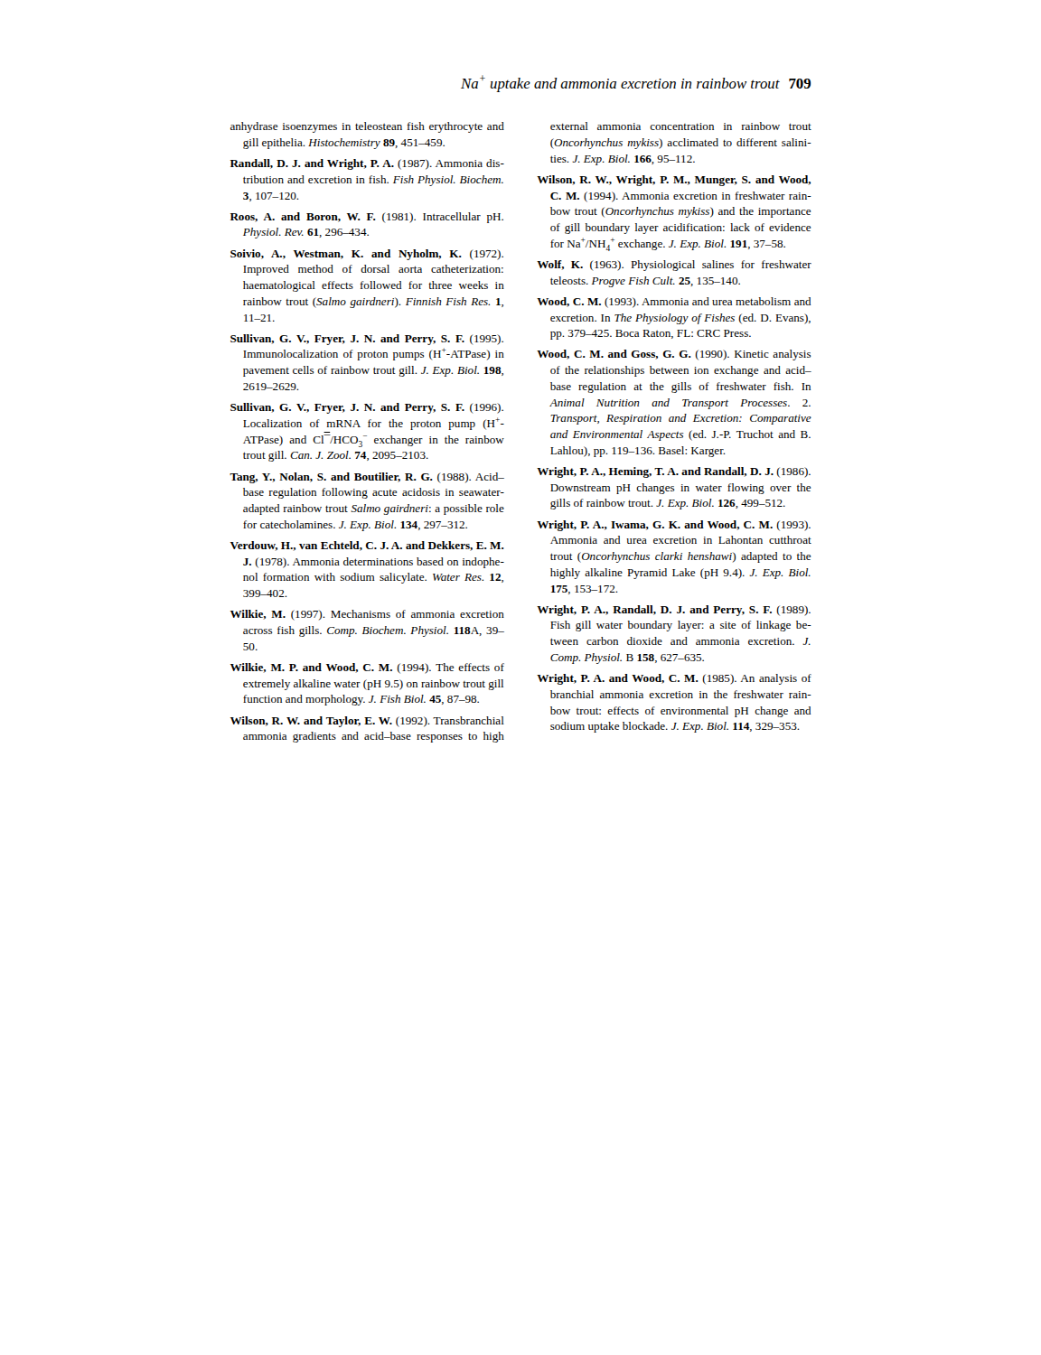Na+ uptake and ammonia excretion in rainbow trout 709
anhydrase isoenzymes in teleostean fish erythrocyte and gill epithelia. Histochemistry 89, 451–459.
Randall, D. J. and Wright, P. A. (1987). Ammonia distribution and excretion in fish. Fish Physiol. Biochem. 3, 107–120.
Roos, A. and Boron, W. F. (1981). Intracellular pH. Physiol. Rev. 61, 296–434.
Soivio, A., Westman, K. and Nyholm, K. (1972). Improved method of dorsal aorta catheterization: haematological effects followed for three weeks in rainbow trout (Salmo gairdneri). Finnish Fish Res. 1, 11–21.
Sullivan, G. V., Fryer, J. N. and Perry, S. F. (1995). Immunolocalization of proton pumps (H+-ATPase) in pavement cells of rainbow trout gill. J. Exp. Biol. 198, 2619–2629.
Sullivan, G. V., Fryer, J. N. and Perry, S. F. (1996). Localization of mRNA for the proton pump (H+-ATPase) and Cl¯/HCO3− exchanger in the rainbow trout gill. Can. J. Zool. 74, 2095–2103.
Tang, Y., Nolan, S. and Boutilier, R. G. (1988). Acid–base regulation following acute acidosis in seawater-adapted rainbow trout Salmo gairdneri: a possible role for catecholamines. J. Exp. Biol. 134, 297–312.
Verdouw, H., van Echteld, C. J. A. and Dekkers, E. M. J. (1978). Ammonia determinations based on indophenol formation with sodium salicylate. Water Res. 12, 399–402.
Wilkie, M. (1997). Mechanisms of ammonia excretion across fish gills. Comp. Biochem. Physiol. 118 A, 39–50.
Wilkie, M. P. and Wood, C. M. (1994). The effects of extremely alkaline water (pH 9.5) on rainbow trout gill function and morphology. J. Fish Biol. 45, 87–98.
Wilson, R. W. and Taylor, E. W. (1992). Transbranchial ammonia gradients and acid–base responses to high external ammonia concentration in rainbow trout (Oncorhynchus mykiss) acclimated to different salinities. J. Exp. Biol. 166, 95–112.
Wilson, R. W., Wright, P. M., Munger, S. and Wood, C. M. (1994). Ammonia excretion in freshwater rainbow trout (Oncorhynchus mykiss) and the importance of gill boundary layer acidification: lack of evidence for Na+/NH4+ exchange. J. Exp. Biol. 191, 37–58.
Wolf, K. (1963). Physiological salines for freshwater teleosts. Progve Fish Cult. 25, 135–140.
Wood, C. M. (1993). Ammonia and urea metabolism and excretion. In The Physiology of Fishes (ed. D. Evans), pp. 379–425. Boca Raton, FL: CRC Press.
Wood, C. M. and Goss, G. G. (1990). Kinetic analysis of the relationships between ion exchange and acid–base regulation at the gills of freshwater fish. In Animal Nutrition and Transport Processes. 2. Transport, Respiration and Excretion: Comparative and Environmental Aspects (ed. J.-P. Truchot and B. Lahlou), pp. 119–136. Basel: Karger.
Wright, P. A., Heming, T. A. and Randall, D. J. (1986). Downstream pH changes in water flowing over the gills of rainbow trout. J. Exp. Biol. 126, 499–512.
Wright, P. A., Iwama, G. K. and Wood, C. M. (1993). Ammonia and urea excretion in Lahontan cutthroat trout (Oncorhynchus clarki henshawi) adapted to the highly alkaline Pyramid Lake (pH 9.4). J. Exp. Biol. 175, 153–172.
Wright, P. A., Randall, D. J. and Perry, S. F. (1989). Fish gill water boundary layer: a site of linkage between carbon dioxide and ammonia excretion. J. Comp. Physiol. B 158, 627–635.
Wright, P. A. and Wood, C. M. (1985). An analysis of branchial ammonia excretion in the freshwater rainbow trout: effects of environmental pH change and sodium uptake blockade. J. Exp. Biol. 114, 329–353.